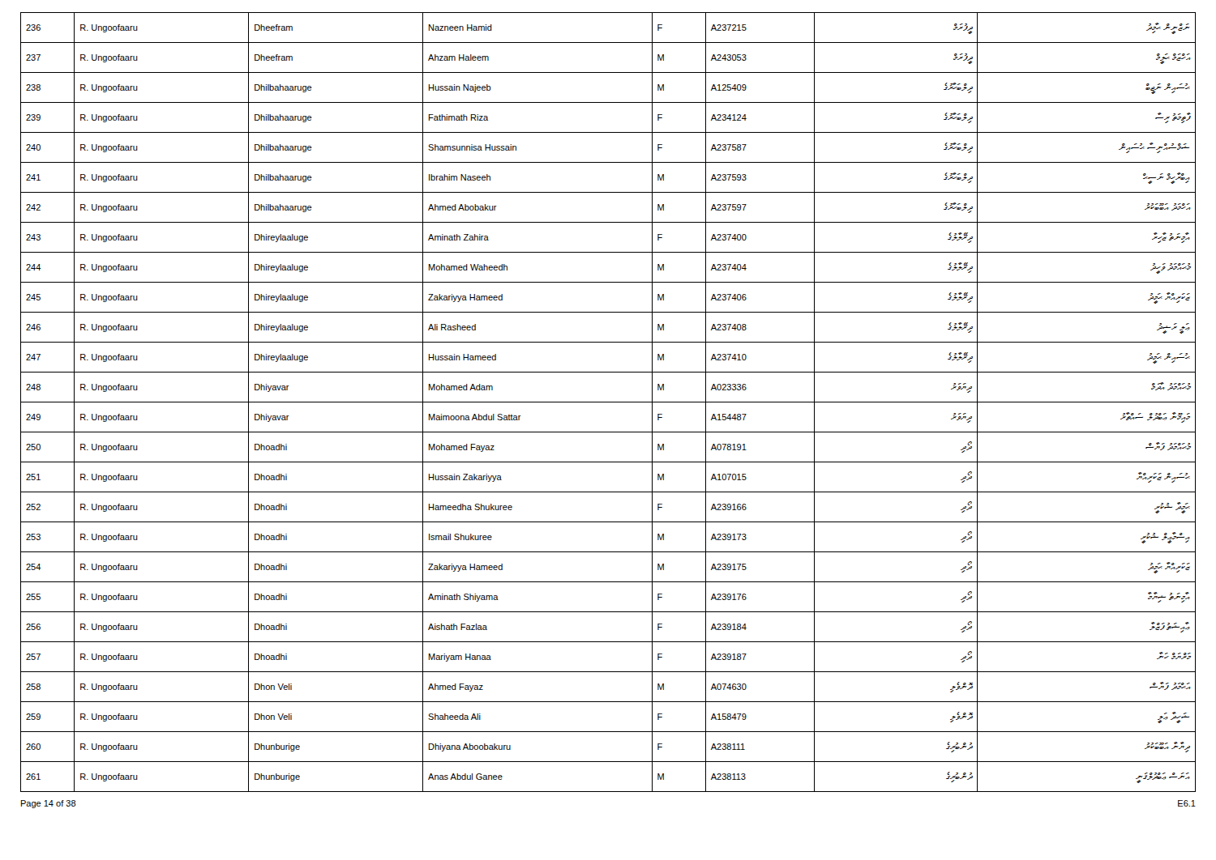| 236 | R. Ungoofaaru | Dheefram | Nazneen Hamid | F | A237215 | ދީފުރަމް | ނަޒްނީން ޙާމިދު |
| 237 | R. Ungoofaaru | Dheefram | Ahzam Haleem | M | A243053 | ދީފުރަމް | އަހްޒަމް ޙަލީމް |
| 238 | R. Ungoofaaru | Dhilbahaaruge | Hussain Najeeb | M | A125409 | ދިލްބަހާރުގެ | ޙުސައިން ނަޖީބް |
| 239 | R. Ungoofaaru | Dhilbahaaruge | Fathimath Riza | F | A234124 | ދިލްބަހާރުގެ | ފާތިމަތު ރިސާ |
| 240 | R. Ungoofaaru | Dhilbahaaruge | Shamsunnisa Hussain | F | A237587 | ދިލްބަހާރުގެ | ޝަމްސުއްނިސާ ޙުސައިން |
| 241 | R. Ungoofaaru | Dhilbahaaruge | Ibrahim Naseeh | M | A237593 | ދިލްބަހާރުގެ | އިބްރާހީމް ނަސީޙް |
| 242 | R. Ungoofaaru | Dhilbahaaruge | Ahmed Abobakur | M | A237597 | ދިލްބަހާރުގެ | އަހްމަދު އަބޫބަކުރު |
| 243 | R. Ungoofaaru | Dhireylaaluge | Aminath Zahira | F | A237400 | ދިރޭލާލުގެ | އާމިނަތު ޒާހިރާ |
| 244 | R. Ungoofaaru | Dhireylaaluge | Mohamed Waheedh | M | A237404 | ދިރޭލާލުގެ | މުޙައްމަދު ވަހީދު |
| 245 | R. Ungoofaaru | Dhireylaaluge | Zakariyya Hameed | M | A237406 | ދިރޭލާލުގެ | ޒަކަރިއްޔާ ޙަމީދު |
| 246 | R. Ungoofaaru | Dhireylaaluge | Ali Rasheed | M | A237408 | ދިރޭލާލުގެ | ޢަލީ ރަޝީދު |
| 247 | R. Ungoofaaru | Dhireylaaluge | Hussain Hameed | M | A237410 | ދިރޭލާލުގެ | ޙުސައިން ޙަމީދު |
| 248 | R. Ungoofaaru | Dhiyavar | Mohamed Adam | M | A023336 | ދިޔަވަރު | މުޙައްމަދު އާދަމް |
| 249 | R. Ungoofaaru | Dhiyavar | Maimoona Abdul Sattar | F | A154487 | ދިޔަވަރު | މައިމޫނާ ޢަބްދުލް ސައްތާރު |
| 250 | R. Ungoofaaru | Dhoadhi | Mohamed Fayaz | M | A078191 | ދޯދި | މުޙައްމަދު ފަޔާޟް |
| 251 | R. Ungoofaaru | Dhoadhi | Hussain Zakariyya | M | A107015 | ދޯދި | ޙުސައިން ޒަކަރިއްޔާ |
| 252 | R. Ungoofaaru | Dhoadhi | Hameedha Shukuree | F | A239166 | ދޯދި | ޙަމީދާ ޝުކުރީ |
| 253 | R. Ungoofaaru | Dhoadhi | Ismail Shukuree | M | A239173 | ދޯދި | އިސްމާޢީލް ޝުކުރީ |
| 254 | R. Ungoofaaru | Dhoadhi | Zakariyya Hameed | M | A239175 | ދޯދި | ޒަކަރިއްޔާ ޙަމީދު |
| 255 | R. Ungoofaaru | Dhoadhi | Aminath Shiyama | F | A239176 | ދޯދި | އާމިނަތު ޝިޔާމާ |
| 256 | R. Ungoofaaru | Dhoadhi | Aishath Fazlaa | F | A239184 | ދޯދި | ޢާއިޝަތު ފަޒްލާ |
| 257 | R. Ungoofaaru | Dhoadhi | Mariyam Hanaa | F | A239187 | ދޯދި | މަރްޔަމް ހަނާ |
| 258 | R. Ungoofaaru | Dhon Veli | Ahmed Fayaz | M | A074630 | ދޮންވެލި | އަޙްމަދު ފަޔާޟް |
| 259 | R. Ungoofaaru | Dhon Veli | Shaheeda Ali | F | A158479 | ދޮންވެލި | ޝަހީދާ ޢަލީ |
| 260 | R. Ungoofaaru | Dhunburige | Dhiyana Aboobakuru | F | A238111 | ދުންބުރިގެ | ދިޔާނާ އަބޫބަކުރު |
| 261 | R. Ungoofaaru | Dhunburige | Anas Abdul Ganee | M | A238113 | ދުންބުރިގެ | އަނަސް ޢަބްދުލްޤަނީ |
Page 14 of 38 E6.1